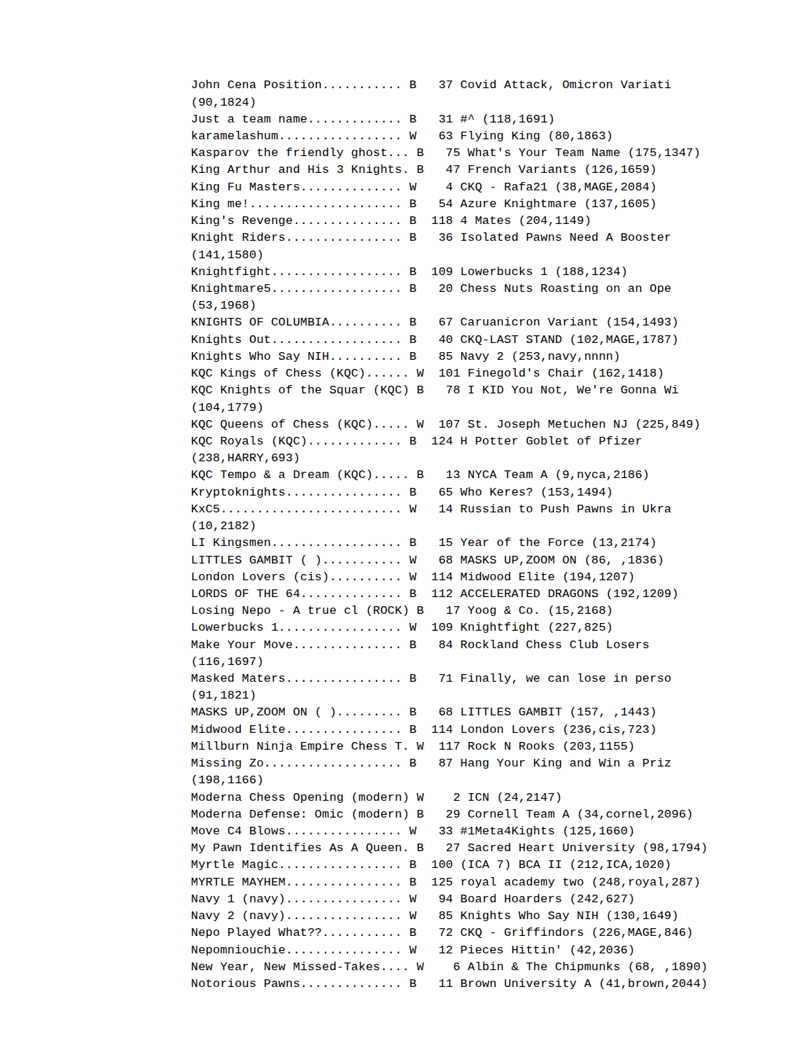John Cena Position........... B   37 Covid Attack, Omicron Variati
(90,1824)
Just a team name............. B   31 #^ (118,1691)
karamelashum................. W   63 Flying King (80,1863)
Kasparov the friendly ghost... B   75 What's Your Team Name (175,1347)
King Arthur and His 3 Knights. B   47 French Variants (126,1659)
King Fu Masters.............. W    4 CKQ - Rafa21 (38,MAGE,2084)
King me!..................... B   54 Azure Knightmare (137,1605)
King's Revenge............... B  118 4 Mates (204,1149)
Knight Riders................ B   36 Isolated Pawns Need A Booster
(141,1580)
Knightfight.................. B  109 Lowerbucks 1 (188,1234)
Knightmare5.................. B   20 Chess Nuts Roasting on an Ope
(53,1968)
KNIGHTS OF COLUMBIA.......... B   67 Caruanicron Variant (154,1493)
Knights Out.................. B   40 CKQ-LAST STAND (102,MAGE,1787)
Knights Who Say NIH.......... B   85 Navy 2 (253,navy,nnnn)
KQC Kings of Chess (KQC)...... W  101 Finegold's Chair (162,1418)
KQC Knights of the Squar (KQC) B   78 I KID You Not, We're Gonna Wi
(104,1779)
KQC Queens of Chess (KQC)..... W  107 St. Joseph Metuchen NJ (225,849)
KQC Royals (KQC)............. B  124 H Potter Goblet of Pfizer
(238,HARRY,693)
KQC Tempo & a Dream (KQC)..... B   13 NYCA Team A (9,nyca,2186)
Kryptoknights................ B   65 Who Keres? (153,1494)
KxC5......................... W   14 Russian to Push Pawns in Ukra
(10,2182)
LI Kingsmen.................. B   15 Year of the Force (13,2174)
LITTLES GAMBIT ( )........... W   68 MASKS UP,ZOOM ON (86, ,1836)
London Lovers (cis).......... W  114 Midwood Elite (194,1207)
LORDS OF THE 64.............. B  112 ACCELERATED DRAGONS (192,1209)
Losing Nepo - A true cl (ROCK) B   17 Yoog & Co. (15,2168)
Lowerbucks 1................. W  109 Knightfight (227,825)
Make Your Move............... B   84 Rockland Chess Club Losers
(116,1697)
Masked Maters................ B   71 Finally, we can lose in perso
(91,1821)
MASKS UP,ZOOM ON ( )......... B   68 LITTLES GAMBIT (157, ,1443)
Midwood Elite................ B  114 London Lovers (236,cis,723)
Millburn Ninja Empire Chess T. W  117 Rock N Rooks (203,1155)
Missing Zo................... B   87 Hang Your King and Win a Priz
(198,1166)
Moderna Chess Opening (modern) W    2 ICN (24,2147)
Moderna Defense: Omic (modern) B   29 Cornell Team A (34,cornel,2096)
Move C4 Blows................ W   33 #1Meta4Kights (125,1660)
My Pawn Identifies As A Queen. B   27 Sacred Heart University (98,1794)
Myrtle Magic................. B  100 (ICA 7) BCA II (212,ICA,1020)
MYRTLE MAYHEM................ B  125 royal academy two (248,royal,287)
Navy 1 (navy)................ W   94 Board Hoarders (242,627)
Navy 2 (navy)................ W   85 Knights Who Say NIH (130,1649)
Nepo Played What??........... B   72 CKQ - Griffindors (226,MAGE,846)
Nepomniouchie................ W   12 Pieces Hittin' (42,2036)
New Year, New Missed-Takes.... W    6 Albin & The Chipmunks (68, ,1890)
Notorious Pawns.............. B   11 Brown University A (41,brown,2044)